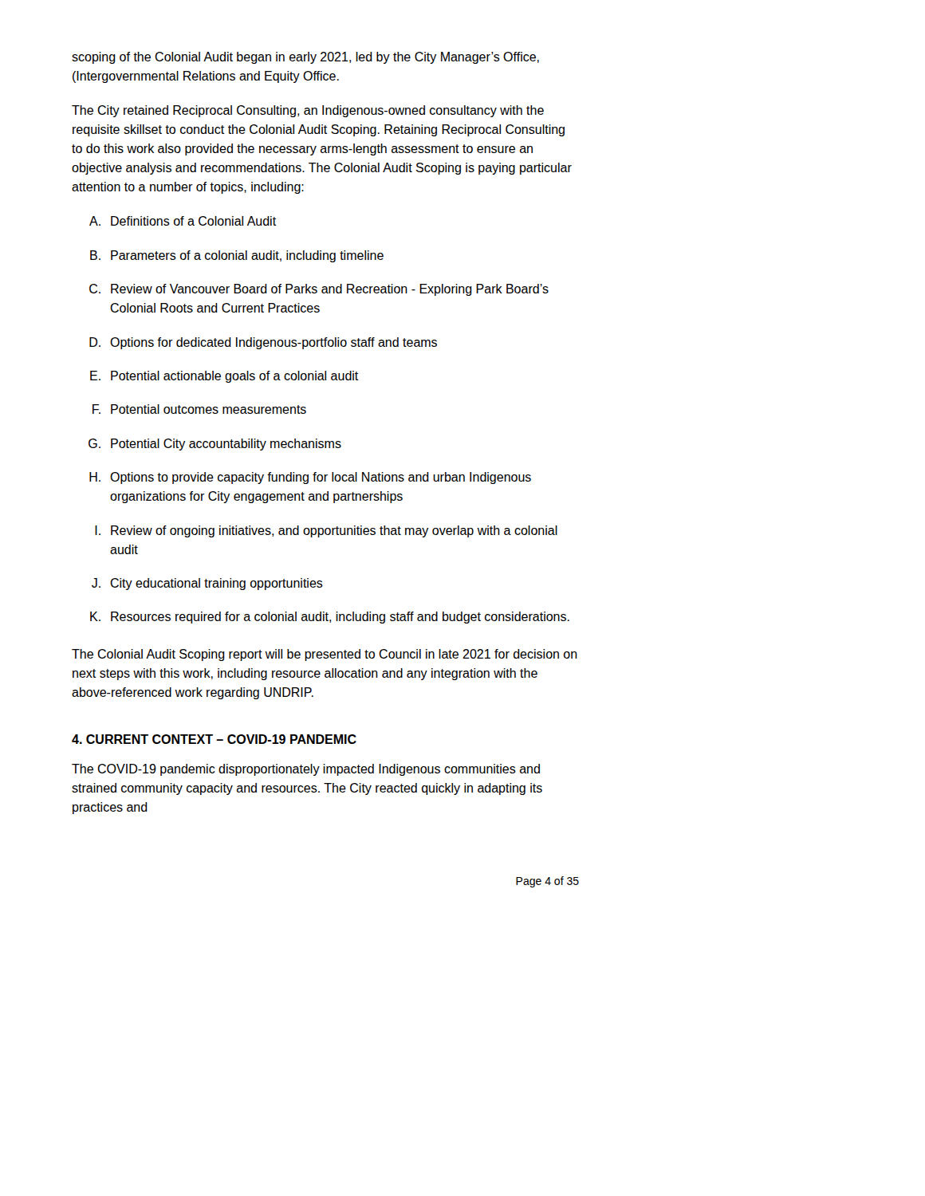scoping of the Colonial Audit began in early 2021, led by the City Manager’s Office, (Intergovernmental Relations and Equity Office.
The City retained Reciprocal Consulting, an Indigenous-owned consultancy with the requisite skillset to conduct the Colonial Audit Scoping. Retaining Reciprocal Consulting to do this work also provided the necessary arms-length assessment to ensure an objective analysis and recommendations. The Colonial Audit Scoping is paying particular attention to a number of topics, including:
Definitions of a Colonial Audit
Parameters of a colonial audit, including timeline
Review of Vancouver Board of Parks and Recreation - Exploring Park Board’s Colonial Roots and Current Practices
Options for dedicated Indigenous-portfolio staff and teams
Potential actionable goals of a colonial audit
Potential outcomes measurements
Potential City accountability mechanisms
Options to provide capacity funding for local Nations and urban Indigenous organizations for City engagement and partnerships
Review of ongoing initiatives, and opportunities that may overlap with a colonial audit
City educational training opportunities
Resources required for a colonial audit, including staff and budget considerations.
The Colonial Audit Scoping report will be presented to Council in late 2021 for decision on next steps with this work, including resource allocation and any integration with the above-referenced work regarding UNDRIP.
4. CURRENT CONTEXT – COVID-19 PANDEMIC
The COVID-19 pandemic disproportionately impacted Indigenous communities and strained community capacity and resources. The City reacted quickly in adapting its practices and
Page 4 of 35